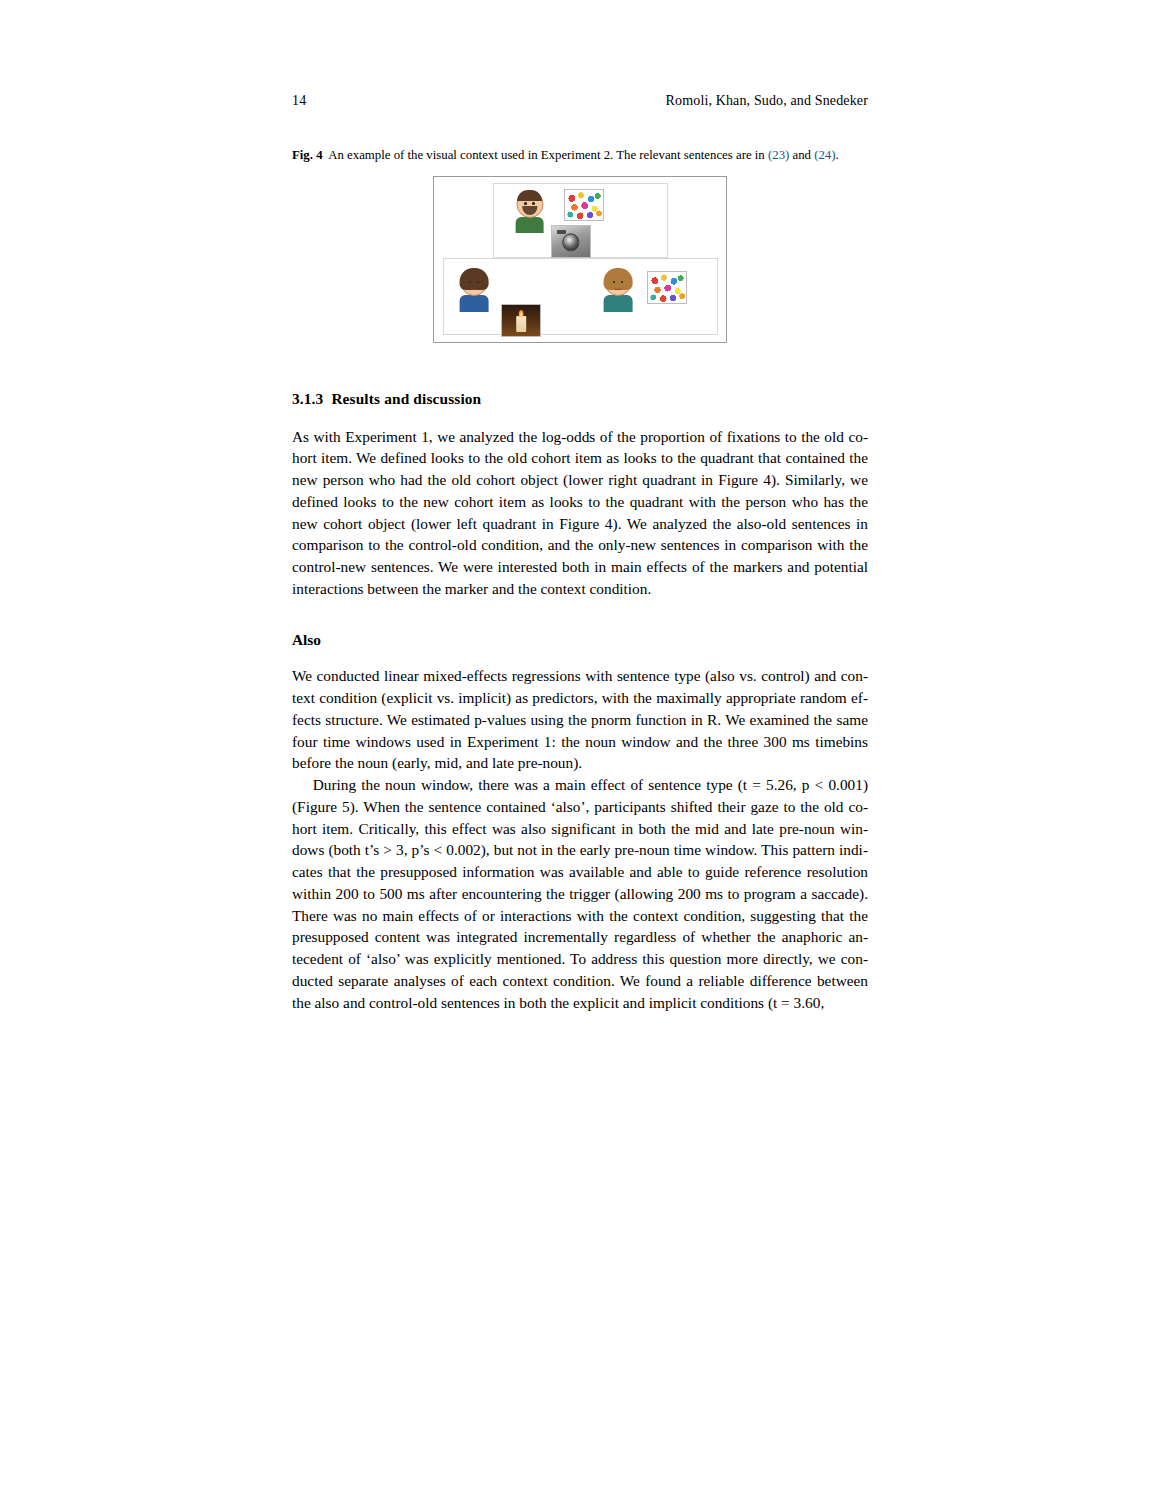14 Romoli, Khan, Sudo, and Snedeker
Fig. 4 An example of the visual context used in Experiment 2. The relevant sentences are in (23) and (24).
3.1.3 Results and discussion
As with Experiment 1, we analyzed the log-odds of the proportion of fixations to the old cohort item. We defined looks to the old cohort item as looks to the quadrant that contained the new person who had the old cohort object (lower right quadrant in Figure 4). Similarly, we defined looks to the new cohort item as looks to the quadrant with the person who has the new cohort object (lower left quadrant in Figure 4). We analyzed the also-old sentences in comparison to the control-old condition, and the only-new sentences in comparison with the control-new sentences. We were interested both in main effects of the markers and potential interactions between the marker and the context condition.
Also
We conducted linear mixed-effects regressions with sentence type (also vs. control) and context condition (explicit vs. implicit) as predictors, with the maximally appropriate random effects structure. We estimated p-values using the pnorm function in R. We examined the same four time windows used in Experiment 1: the noun window and the three 300 ms timebins before the noun (early, mid, and late pre-noun).
During the noun window, there was a main effect of sentence type (t = 5.26, p < 0.001) (Figure 5). When the sentence contained ‘also’, participants shifted their gaze to the old cohort item. Critically, this effect was also significant in both the mid and late pre-noun windows (both t’s > 3, p’s < 0.002), but not in the early pre-noun time window. This pattern indicates that the presupposed information was available and able to guide reference resolution within 200 to 500 ms after encountering the trigger (allowing 200 ms to program a saccade). There was no main effects of or interactions with the context condition, suggesting that the presupposed content was integrated incrementally regardless of whether the anaphoric antecedent of ‘also’ was explicitly mentioned. To address this question more directly, we conducted separate analyses of each context condition. We found a reliable difference between the also and control-old sentences in both the explicit and implicit conditions (t = 3.60,